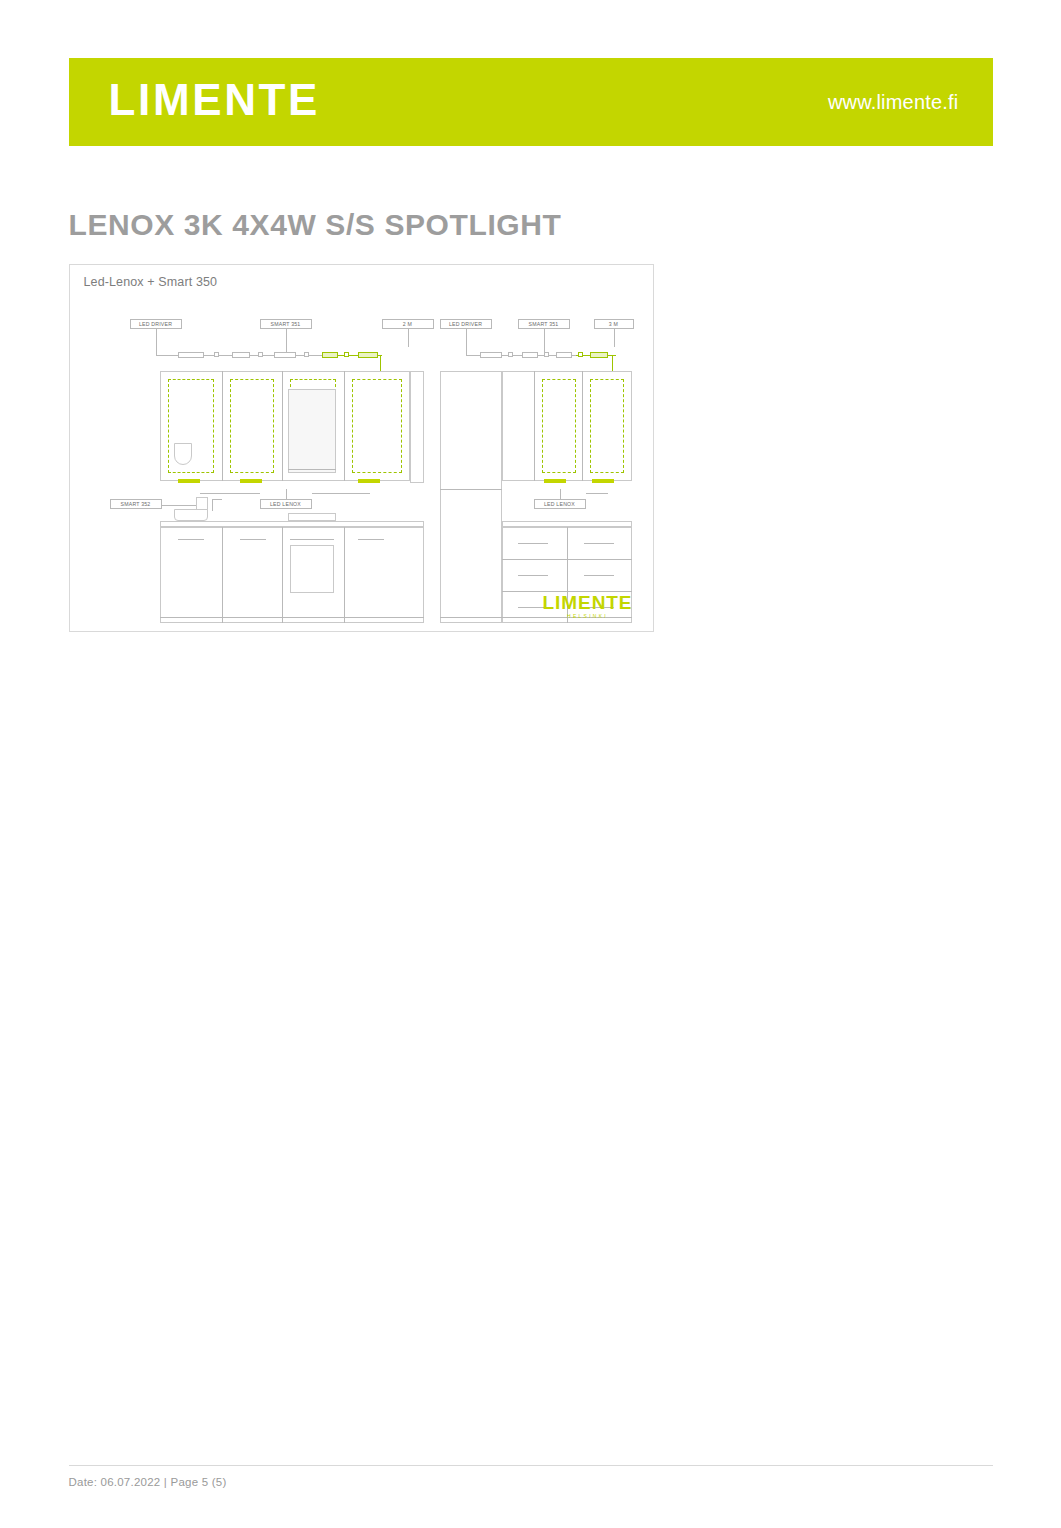LIMENTE
www.limente.fi
LENOX 3K 4X4W S/S SPOTLIGHT
Led-Lenox + Smart 350
LED DRIVER
SMART 351
2 M
LED LENOX
SMART 352
LED DRIVER
SMART 351
3 M
LED LENOX
LIMENTE
HELSINKI
Date: 06.07.2022 | Page 5 (5)